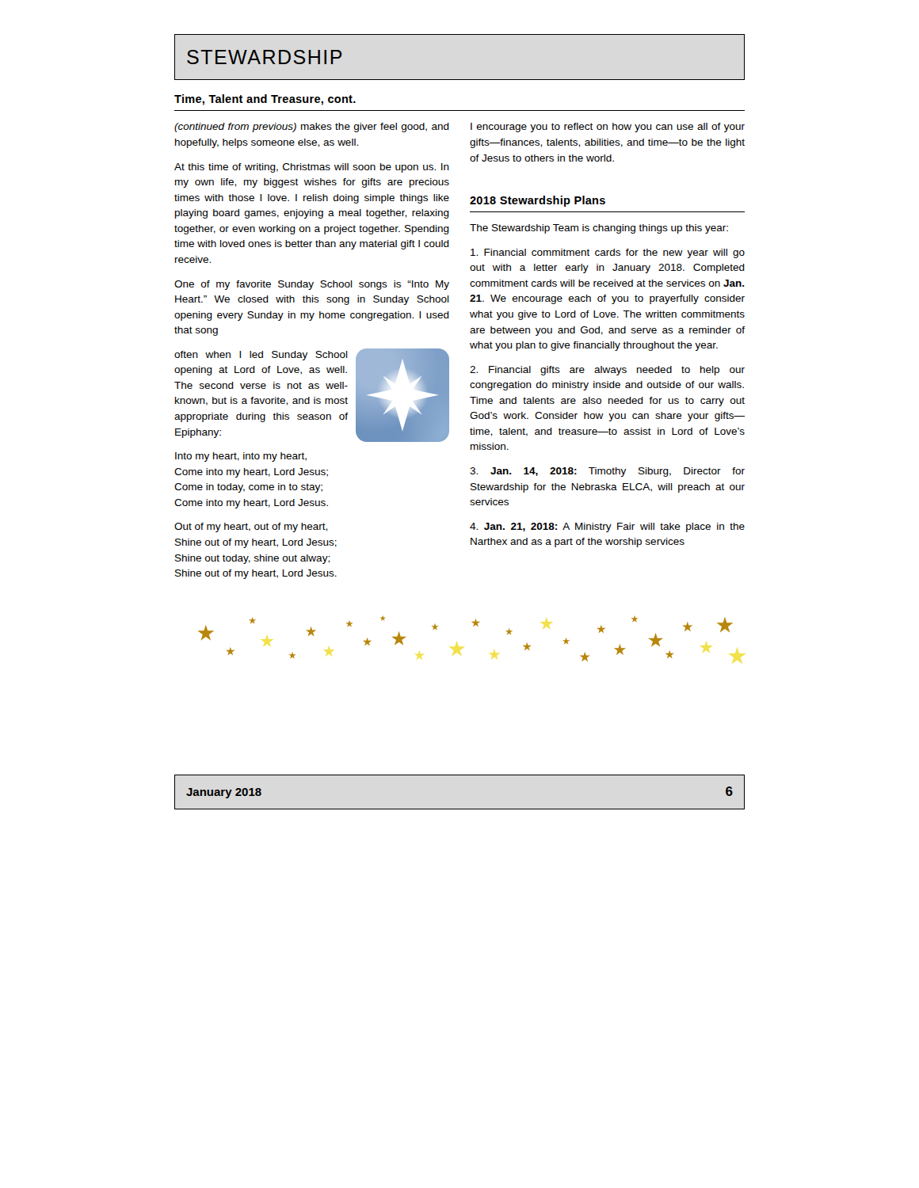STEWARDSHIP
Time, Talent and Treasure, cont.
(continued from previous) makes the giver feel good, and hopefully, helps someone else, as well.
At this time of writing, Christmas will soon be upon us. In my own life, my biggest wishes for gifts are precious times with those I love. I relish doing simple things like playing board games, enjoying a meal together, relaxing together, or even working on a project together. Spending time with loved ones is better than any material gift I could receive.
One of my favorite Sunday School songs is “Into My Heart.” We closed with this song in Sunday School opening every Sunday in my home congregation. I used that song
often when I led Sunday School opening at Lord of Love, as well. The second verse is not as well-known, but is a favorite, and is most appropriate during this season of Epiphany:
Into my heart, into my heart,
Come into my heart, Lord Jesus;
Come in today, come in to stay;
Come into my heart, Lord Jesus.
Out of my heart, out of my heart,
Shine out of my heart, Lord Jesus;
Shine out today, shine out alway;
Shine out of my heart, Lord Jesus.
I encourage you to reflect on how you can use all of your gifts—finances, talents, abilities, and time—to be the light of Jesus to others in the world.
2018 Stewardship Plans
The Stewardship Team is changing things up this year:
1. Financial commitment cards for the new year will go out with a letter early in January 2018. Completed commitment cards will be received at the services on Jan. 21. We encourage each of you to prayerfully consider what you give to Lord of Love. The written commitments are between you and God, and serve as a reminder of what you plan to give financially throughout the year.
2. Financial gifts are always needed to help our congregation do ministry inside and outside of our walls. Time and talents are also needed for us to carry out God’s work. Consider how you can share your gifts—time, talent, and treasure—to assist in Lord of Love’s mission.
3. Jan. 14, 2018: Timothy Siburg, Director for Stewardship for the Nebraska ELCA, will preach at our services
4. Jan. 21, 2018: A Ministry Fair will take place in the Narthex and as a part of the worship services
January 2018 6